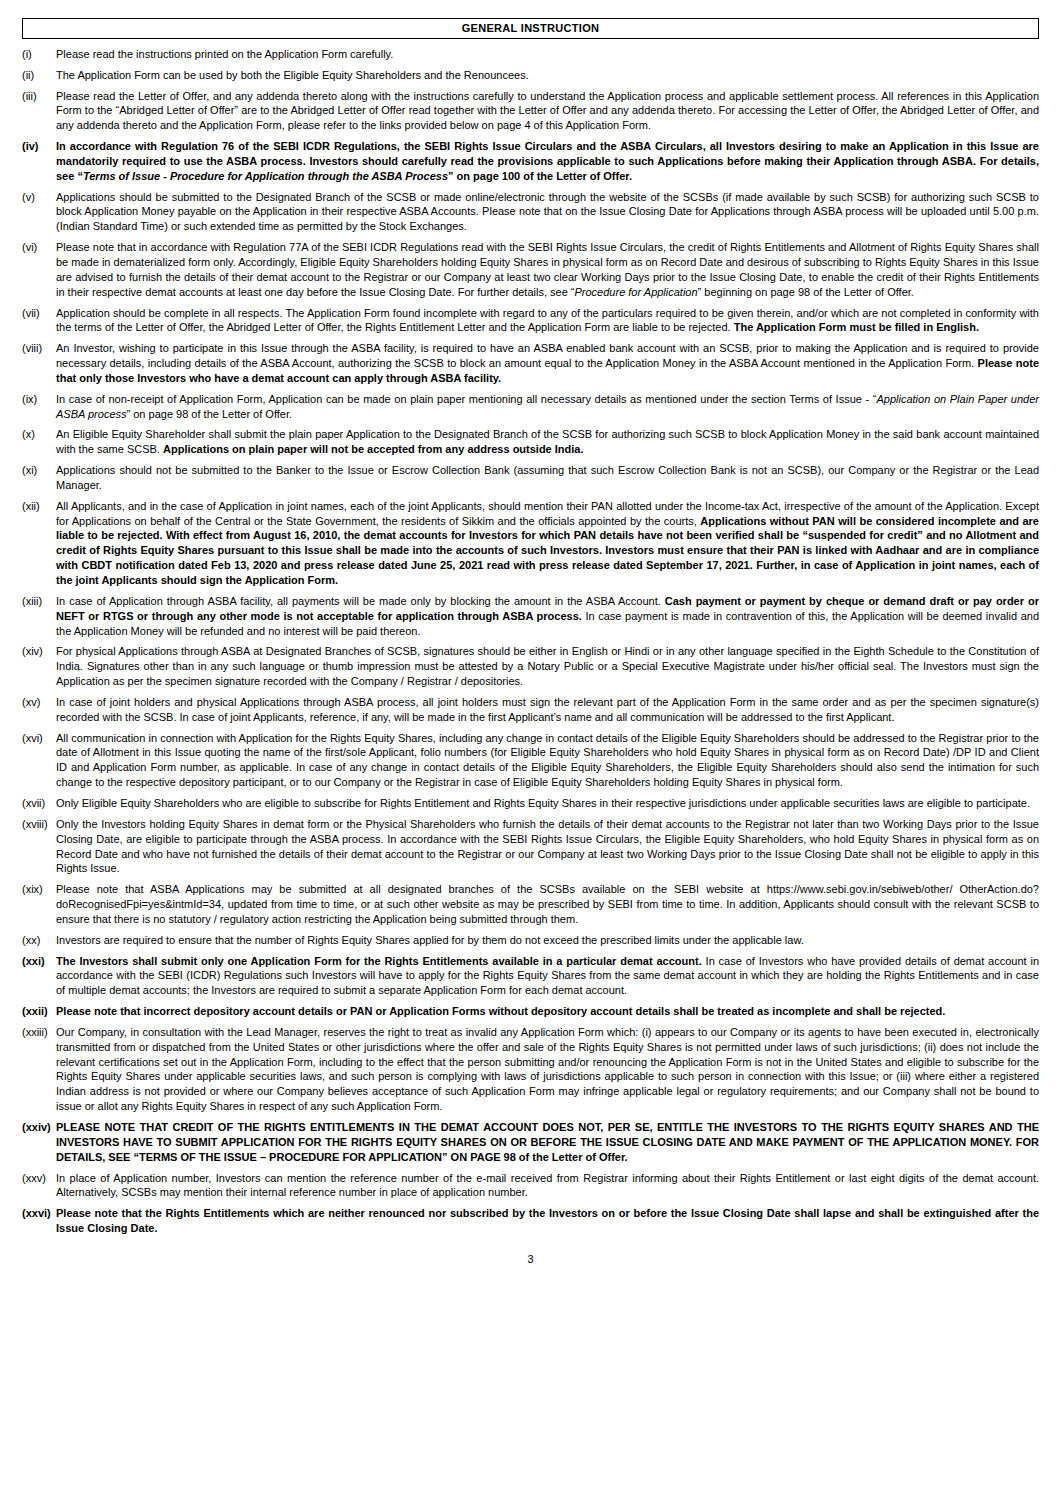GENERAL INSTRUCTION
| (i) | Please read the instructions printed on the Application Form carefully. |
| (ii) | The Application Form can be used by both the Eligible Equity Shareholders and the Renouncees. |
| (iii) | Please read the Letter of Offer, and any addenda thereto along with the instructions carefully to understand the Application process and applicable settlement process. All references in this Application Form to the “Abridged Letter of Offer” are to the Abridged Letter of Offer read together with the Letter of Offer and any addenda thereto. For accessing the Letter of Offer, the Abridged Letter of Offer, and any addenda thereto and the Application Form, please refer to the links provided below on page 4 of this Application Form. |
| (iv) | In accordance with Regulation 76 of the SEBI ICDR Regulations, the SEBI Rights Issue Circulars and the ASBA Circulars, all Investors desiring to make an Application in this Issue are mandatorily required to use the ASBA process. Investors should carefully read the provisions applicable to such Applications before making their Application through ASBA. For details, see “ Terms of Issue - Procedure for Application through the ASBA Process ” on page 100 of the Letter of Offer. |
| (v) | Applications should be submitted to the Designated Branch of the SCSB or made online/electronic through the website of the SCSBs (if made available by such SCSB) for authorizing such SCSB to block Application Money payable on the Application in their respective ASBA Accounts. Please note that on the Issue Closing Date for Applications through ASBA process will be uploaded until 5.00 p.m. (Indian Standard Time) or such extended time as permitted by the Stock Exchanges. |
| (vi) | Please note that in accordance with Regulation 77A of the SEBI ICDR Regulations read with the SEBI Rights Issue Circulars, the credit of Rights Entitlements and Allotment of Rights Equity Shares shall be made in dematerialized form only. Accordingly, Eligible Equity Shareholders holding Equity Shares in physical form as on Record Date and desirous of subscribing to Rights Equity Shares in this Issue are advised to furnish the details of their demat account to the Registrar or our Company at least two clear Working Days prior to the Issue Closing Date, to enable the credit of their Rights Entitlements in their respective demat accounts at least one day before the Issue Closing Date. For further details, see “ Procedure for Application ” beginning on page 98 of the Letter of Offer. |
| (vii) | Application should be complete in all respects. The Application Form found incomplete with regard to any of the particulars required to be given therein, and/or which are not completed in conformity with the terms of the Letter of Offer, the Abridged Letter of Offer, the Rights Entitlement Letter and the Application Form are liable to be rejected. The Application Form must be filled in English. |
| (viii) | An Investor, wishing to participate in this Issue through the ASBA facility, is required to have an ASBA enabled bank account with an SCSB, prior to making the Application and is required to provide necessary details, including details of the ASBA Account, authorizing the SCSB to block an amount equal to the Application Money in the ASBA Account mentioned in the Application Form. Please note that only those Investors who have a demat account can apply through ASBA facility. |
| (ix) | In case of non-receipt of Application Form, Application can be made on plain paper mentioning all necessary details as mentioned under the section Terms of Issue - “ Application on Plain Paper under ASBA process ” on page 98 of the Letter of Offer. |
| (x) | An Eligible Equity Shareholder shall submit the plain paper Application to the Designated Branch of the SCSB for authorizing such SCSB to block Application Money in the said bank account maintained with the same SCSB. Applications on plain paper will not be accepted from any address outside India. |
| (xi) | Applications should not be submitted to the Banker to the Issue or Escrow Collection Bank (assuming that such Escrow Collection Bank is not an SCSB), our Company or the Registrar or the Lead Manager. |
| (xii) | All Applicants, and in the case of Application in joint names, each of the joint Applicants, should mention their PAN allotted under the Income-tax Act, irrespective of the amount of the Application. Except for Applications on behalf of the Central or the State Government, the residents of Sikkim and the officials appointed by the courts, Applications without PAN will be considered incomplete and are liable to be rejected. With effect from August 16, 2010, the demat accounts for Investors for which PAN details have not been verified shall be “suspended for credit” and no Allotment and credit of Rights Equity Shares pursuant to this Issue shall be made into the accounts of such Investors. Investors must ensure that their PAN is linked with Aadhaar and are in compliance with CBDT notification dated Feb 13, 2020 and press release dated June 25, 2021 read with press release dated September 17, 2021. Further, in case of Application in joint names, each of the joint Applicants should sign the Application Form. |
| (xiii) | In case of Application through ASBA facility, all payments will be made only by blocking the amount in the ASBA Account. Cash payment or payment by cheque or demand draft or pay order or NEFT or RTGS or through any other mode is not acceptable for application through ASBA process. In case payment is made in contravention of this, the Application will be deemed invalid and the Application Money will be refunded and no interest will be paid thereon. |
| (xiv) | For physical Applications through ASBA at Designated Branches of SCSB, signatures should be either in English or Hindi or in any other language specified in the Eighth Schedule to the Constitution of India. Signatures other than in any such language or thumb impression must be attested by a Notary Public or a Special Executive Magistrate under his/her official seal. The Investors must sign the Application as per the specimen signature recorded with the Company / Registrar / depositories. |
| (xv) | In case of joint holders and physical Applications through ASBA process, all joint holders must sign the relevant part of the Application Form in the same order and as per the specimen signature(s) recorded with the SCSB. In case of joint Applicants, reference, if any, will be made in the first Applicant’s name and all communication will be addressed to the first Applicant. |
| (xvi) | All communication in connection with Application for the Rights Equity Shares, including any change in contact details of the Eligible Equity Shareholders should be addressed to the Registrar prior to the date of Allotment in this Issue quoting the name of the first/sole Applicant, folio numbers (for Eligible Equity Shareholders who hold Equity Shares in physical form as on Record Date) /DP ID and Client ID and Application Form number, as applicable. In case of any change in contact details of the Eligible Equity Shareholders, the Eligible Equity Shareholders should also send the intimation for such change to the respective depository participant, or to our Company or the Registrar in case of Eligible Equity Shareholders holding Equity Shares in physical form. |
| (xvii) | Only Eligible Equity Shareholders who are eligible to subscribe for Rights Entitlement and Rights Equity Shares in their respective jurisdictions under applicable securities laws are eligible to participate. |
| (xviii) | Only the Investors holding Equity Shares in demat form or the Physical Shareholders who furnish the details of their demat accounts to the Registrar not later than two Working Days prior to the Issue Closing Date, are eligible to participate through the ASBA process. In accordance with the SEBI Rights Issue Circulars, the Eligible Equity Shareholders, who hold Equity Shares in physical form as on Record Date and who have not furnished the details of their demat account to the Registrar or our Company at least two Working Days prior to the Issue Closing Date shall not be eligible to apply in this Rights Issue. |
| (xix) | Please note that ASBA Applications may be submitted at all designated branches of the SCSBs available on the SEBI website at https://www.sebi.gov.in/sebiweb/other/ OtherAction.do?doRecognisedFpi=yes&intmId=34, updated from time to time, or at such other website as may be prescribed by SEBI from time to time. In addition, Applicants should consult with the relevant SCSB to ensure that there is no statutory / regulatory action restricting the Application being submitted through them. |
| (xx) | Investors are required to ensure that the number of Rights Equity Shares applied for by them do not exceed the prescribed limits under the applicable law. |
| (xxi) | The Investors shall submit only one Application Form for the Rights Entitlements available in a particular demat account. In case of Investors who have provided details of demat account in accordance with the SEBI (ICDR) Regulations such Investors will have to apply for the Rights Equity Shares from the same demat account in which they are holding the Rights Entitlements and in case of multiple demat accounts; the Investors are required to submit a separate Application Form for each demat account. |
| (xxii) | Please note that incorrect depository account details or PAN or Application Forms without depository account details shall be treated as incomplete and shall be rejected. |
| (xxiii) | Our Company, in consultation with the Lead Manager, reserves the right to treat as invalid any Application Form which: (i) appears to our Company or its agents to have been executed in, electronically transmitted from or dispatched from the United States or other jurisdictions where the offer and sale of the Rights Equity Shares is not permitted under laws of such jurisdictions; (ii) does not include the relevant certifications set out in the Application Form, including to the effect that the person submitting and/or renouncing the Application Form is not in the United States and eligible to subscribe for the Rights Equity Shares under applicable securities laws, and such person is complying with laws of jurisdictions applicable to such person in connection with this Issue; or (iii) where either a registered Indian address is not provided or where our Company believes acceptance of such Application Form may infringe applicable legal or regulatory requirements; and our Company shall not be bound to issue or allot any Rights Equity Shares in respect of any such Application Form. |
| (xxiv) | PLEASE NOTE THAT CREDIT OF THE RIGHTS ENTITLEMENTS IN THE DEMAT ACCOUNT DOES NOT, PER SE, ENTITLE THE INVESTORS TO THE RIGHTS EQUITY SHARES AND THE INVESTORS HAVE TO SUBMIT APPLICATION FOR THE RIGHTS EQUITY SHARES ON OR BEFORE THE ISSUE CLOSING DATE AND MAKE PAYMENT OF THE APPLICATION MONEY. FOR DETAILS, SEE “TERMS OF THE ISSUE – PROCEDURE FOR APPLICATION” ON PAGE 98 of the Letter of Offer. |
| (xxv) | In place of Application number, Investors can mention the reference number of the e-mail received from Registrar informing about their Rights Entitlement or last eight digits of the demat account. Alternatively, SCSBs may mention their internal reference number in place of application number. |
| (xxvi) | Please note that the Rights Entitlements which are neither renounced nor subscribed by the Investors on or before the Issue Closing Date shall lapse and shall be extinguished after the Issue Closing Date. |
3